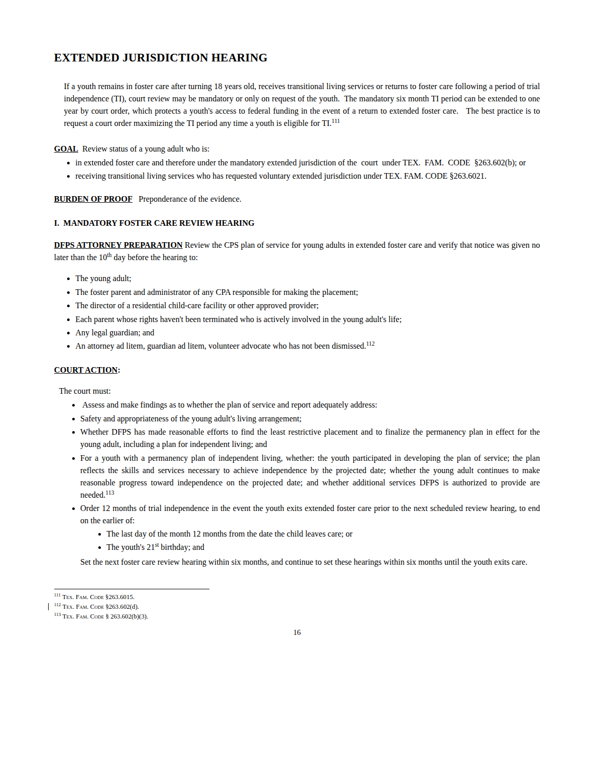EXTENDED JURISDICTION HEARING
If a youth remains in foster care after turning 18 years old, receives transitional living services or returns to foster care following a period of trial independence (TI), court review may be mandatory or only on request of the youth. The mandatory six month TI period can be extended to one year by court order, which protects a youth's access to federal funding in the event of a return to extended foster care. The best practice is to request a court order maximizing the TI period any time a youth is eligible for TI.111
GOAL Review status of a young adult who is:
in extended foster care and therefore under the mandatory extended jurisdiction of the court under TEX. FAM. CODE §263.602(b); or
receiving transitional living services who has requested voluntary extended jurisdiction under TEX. FAM. CODE §263.6021.
BURDEN OF PROOF Preponderance of the evidence.
I. MANDATORY FOSTER CARE REVIEW HEARING
DFPS ATTORNEY PREPARATION Review the CPS plan of service for young adults in extended foster care and verify that notice was given no later than the 10th day before the hearing to:
The young adult;
The foster parent and administrator of any CPA responsible for making the placement;
The director of a residential child-care facility or other approved provider;
Each parent whose rights haven't been terminated who is actively involved in the young adult's life;
Any legal guardian; and
An attorney ad litem, guardian ad litem, volunteer advocate who has not been dismissed.112
COURT ACTION:
The court must:
Assess and make findings as to whether the plan of service and report adequately address:
Safety and appropriateness of the young adult's living arrangement;
Whether DFPS has made reasonable efforts to find the least restrictive placement and to finalize the permanency plan in effect for the young adult, including a plan for independent living; and
For a youth with a permanency plan of independent living, whether: the youth participated in developing the plan of service; the plan reflects the skills and services necessary to achieve independence by the projected date; whether the young adult continues to make reasonable progress toward independence on the projected date; and whether additional services DFPS is authorized to provide are needed.113
Order 12 months of trial independence in the event the youth exits extended foster care prior to the next scheduled review hearing, to end on the earlier of:
The last day of the month 12 months from the date the child leaves care; or
The youth's 21st birthday; and
Set the next foster care review hearing within six months, and continue to set these hearings within six months until the youth exits care.
111 Tex. Fam. Code §263.6015.
112 Tex. Fam. Code §263.602(d).
113 Tex. Fam. Code § 263.602(b)(3).
16